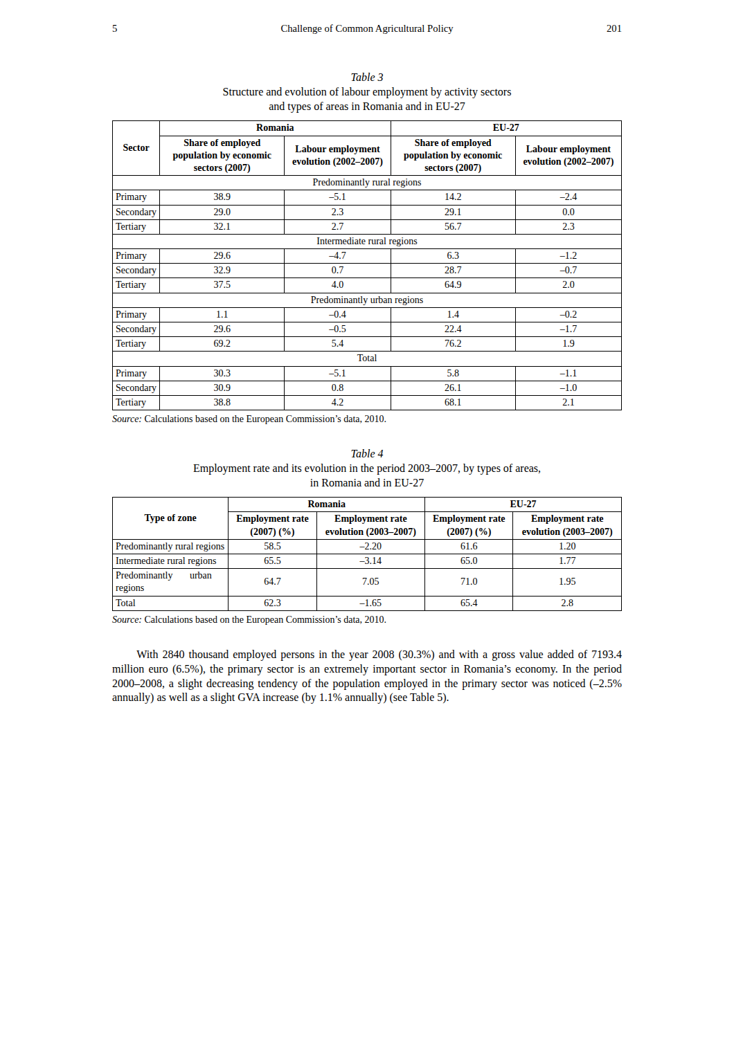5
Challenge of Common Agricultural Policy
201
Table 3 Structure and evolution of labour employment by activity sectors and types of areas in Romania and in EU-27
| Sector | Romania | EU-27 |
| --- | --- | --- |
| Share of employed population by economic sectors (2007) | Labour employment evolution (2002–2007) | Share of employed population by economic sectors (2007) | Labour employment evolution (2002–2007) |
| Predominantly rural regions |
| Primary | 38.9 | –5.1 | 14.2 | –2.4 |
| Secondary | 29.0 | 2.3 | 29.1 | 0.0 |
| Tertiary | 32.1 | 2.7 | 56.7 | 2.3 |
| Intermediate rural regions |
| Primary | 29.6 | –4.7 | 6.3 | –1.2 |
| Secondary | 32.9 | 0.7 | 28.7 | –0.7 |
| Tertiary | 37.5 | 4.0 | 64.9 | 2.0 |
| Predominantly urban regions |
| Primary | 1.1 | –0.4 | 1.4 | –0.2 |
| Secondary | 29.6 | –0.5 | 22.4 | –1.7 |
| Tertiary | 69.2 | 5.4 | 76.2 | 1.9 |
| Total |
| Primary | 30.3 | –5.1 | 5.8 | –1.1 |
| Secondary | 30.9 | 0.8 | 26.1 | –1.0 |
| Tertiary | 38.8 | 4.2 | 68.1 | 2.1 |
Source: Calculations based on the European Commission’s data, 2010.
Table 4 Employment rate and its evolution in the period 2003–2007, by types of areas, in Romania and in EU-27
| Type of zone | Romania | EU-27 |
| --- | --- | --- |
| Employment rate (2007) (%) | Employment rate evolution (2003–2007) | Employment rate (2007) (%) | Employment rate evolution (2003–2007) |
| Predominantly rural regions | 58.5 | –2.20 | 61.6 | 1.20 |
| Intermediate rural regions | 65.5 | –3.14 | 65.0 | 1.77 |
| Predominantly urban regions | 64.7 | 7.05 | 71.0 | 1.95 |
| Total | 62.3 | –1.65 | 65.4 | 2.8 |
Source: Calculations based on the European Commission’s data, 2010.
With 2840 thousand employed persons in the year 2008 (30.3%) and with a gross value added of 7193.4 million euro (6.5%), the primary sector is an extremely important sector in Romania’s economy. In the period 2000–2008, a slight decreasing tendency of the population employed in the primary sector was noticed (–2.5% annually) as well as a slight GVA increase (by 1.1% annually) (see Table 5).